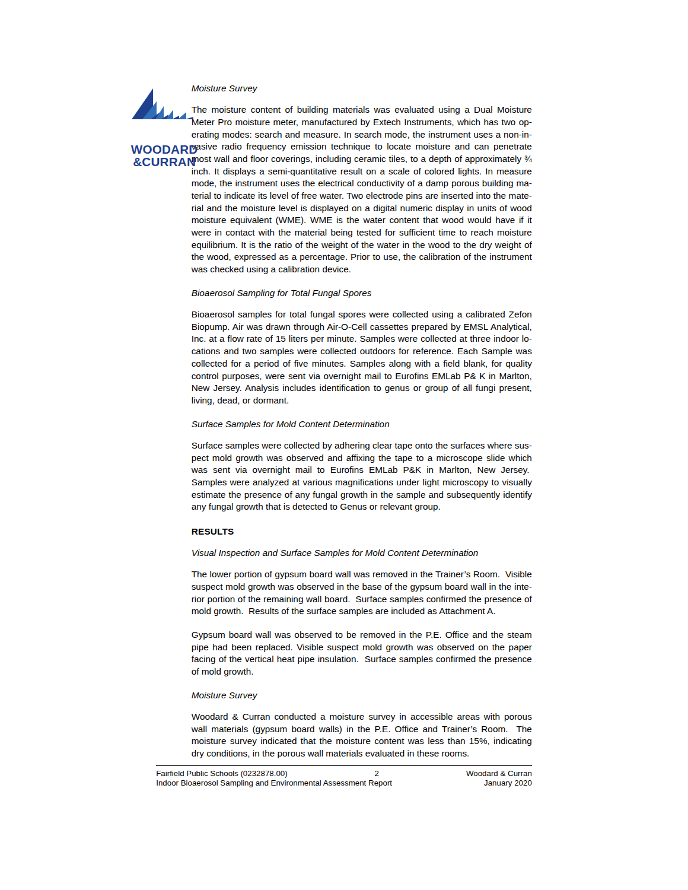WOODARD
&CURRAN
Moisture Survey
The moisture content of building materials was evaluated using a Dual Moisture Meter Pro moisture meter, manufactured by Extech Instruments, which has two operating modes: search and measure. In search mode, the instrument uses a non-invasive radio frequency emission technique to locate moisture and can penetrate most wall and floor coverings, including ceramic tiles, to a depth of approximately ¾ inch. It displays a semi-quantitative result on a scale of colored lights. In measure mode, the instrument uses the electrical conductivity of a damp porous building material to indicate its level of free water. Two electrode pins are inserted into the material and the moisture level is displayed on a digital numeric display in units of wood moisture equivalent (WME). WME is the water content that wood would have if it were in contact with the material being tested for sufficient time to reach moisture equilibrium. It is the ratio of the weight of the water in the wood to the dry weight of the wood, expressed as a percentage. Prior to use, the calibration of the instrument was checked using a calibration device.
Bioaerosol Sampling for Total Fungal Spores
Bioaerosol samples for total fungal spores were collected using a calibrated Zefon Biopump. Air was drawn through Air-O-Cell cassettes prepared by EMSL Analytical, Inc. at a flow rate of 15 liters per minute. Samples were collected at three indoor locations and two samples were collected outdoors for reference. Each Sample was collected for a period of five minutes. Samples along with a field blank, for quality control purposes, were sent via overnight mail to Eurofins EMLab P& K in Marlton, New Jersey. Analysis includes identification to genus or group of all fungi present, living, dead, or dormant.
Surface Samples for Mold Content Determination
Surface samples were collected by adhering clear tape onto the surfaces where suspect mold growth was observed and affixing the tape to a microscope slide which was sent via overnight mail to Eurofins EMLab P&K in Marlton, New Jersey. Samples were analyzed at various magnifications under light microscopy to visually estimate the presence of any fungal growth in the sample and subsequently identify any fungal growth that is detected to Genus or relevant group.
RESULTS
Visual Inspection and Surface Samples for Mold Content Determination
The lower portion of gypsum board wall was removed in the Trainer’s Room. Visible suspect mold growth was observed in the base of the gypsum board wall in the interior portion of the remaining wall board. Surface samples confirmed the presence of mold growth. Results of the surface samples are included as Attachment A.
Gypsum board wall was observed to be removed in the P.E. Office and the steam pipe had been replaced. Visible suspect mold growth was observed on the paper facing of the vertical heat pipe insulation. Surface samples confirmed the presence of mold growth.
Moisture Survey
Woodard & Curran conducted a moisture survey in accessible areas with porous wall materials (gypsum board walls) in the P.E. Office and Trainer’s Room. The moisture survey indicated that the moisture content was less than 15%, indicating dry conditions, in the porous wall materials evaluated in these rooms.
Fairfield Public Schools (0232878.00)
2
Woodard & Curran
Indoor Bioaerosol Sampling and Environmental Assessment Report
January 2020